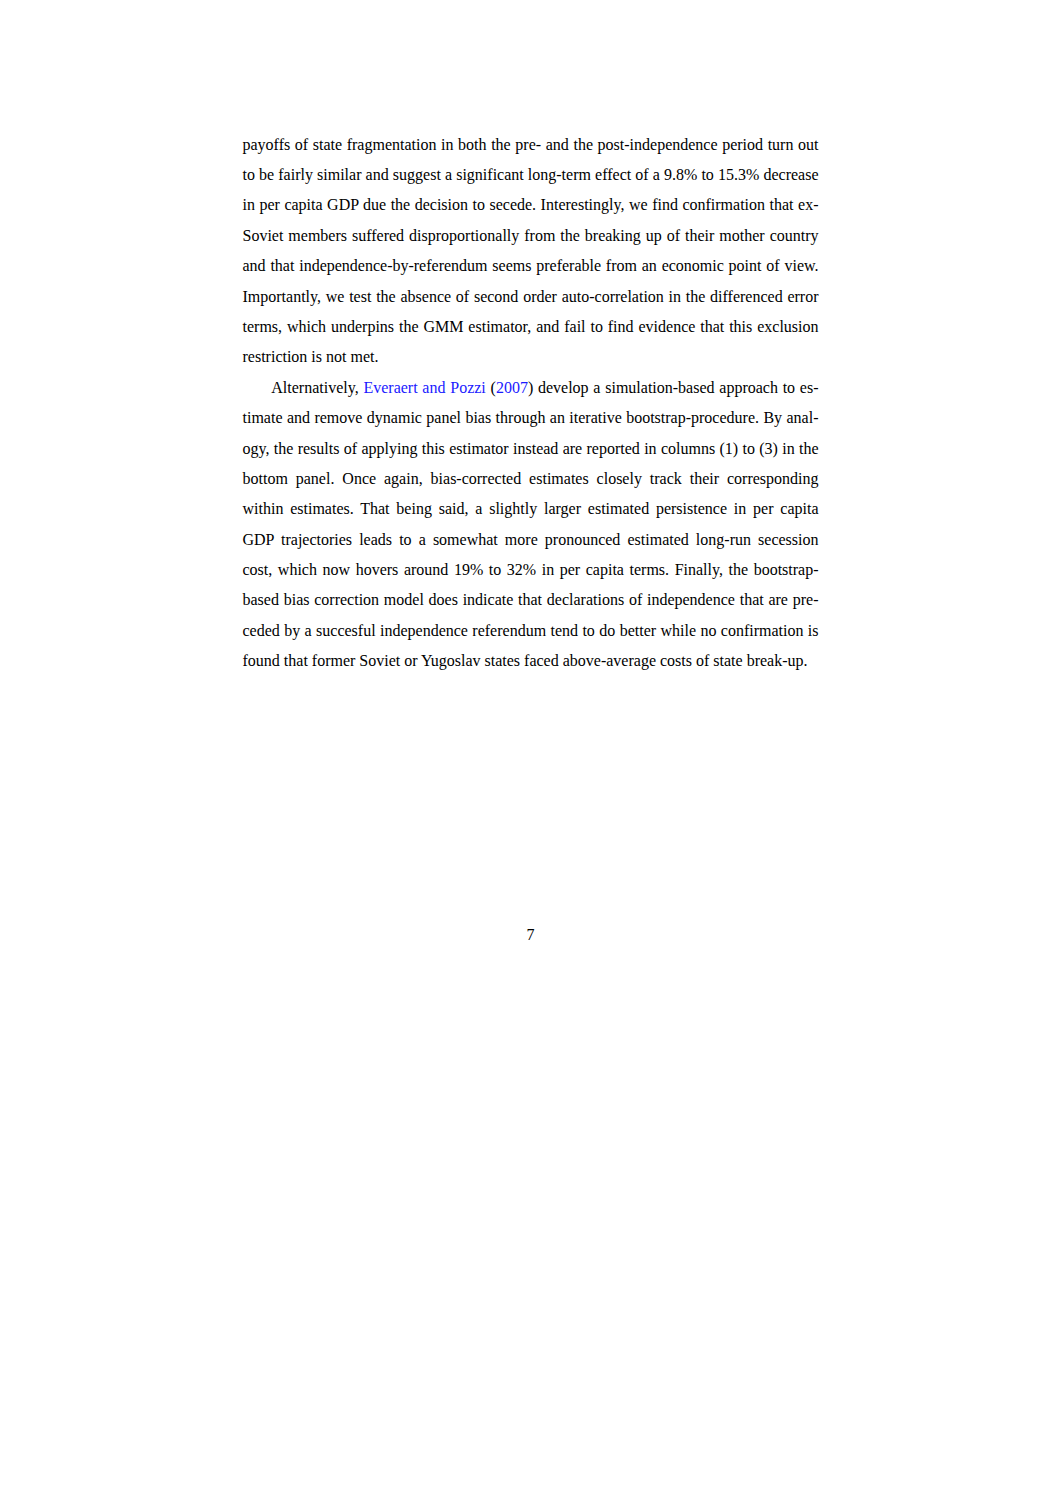payoffs of state fragmentation in both the pre- and the post-independence period turn out to be fairly similar and suggest a significant long-term effect of a 9.8% to 15.3% decrease in per capita GDP due the decision to secede. Interestingly, we find confirmation that ex-Soviet members suffered disproportionally from the breaking up of their mother country and that independence-by-referendum seems preferable from an economic point of view. Importantly, we test the absence of second order auto-correlation in the differenced error terms, which underpins the GMM estimator, and fail to find evidence that this exclusion restriction is not met.
Alternatively, Everaert and Pozzi (2007) develop a simulation-based approach to estimate and remove dynamic panel bias through an iterative bootstrap-procedure. By analogy, the results of applying this estimator instead are reported in columns (1) to (3) in the bottom panel. Once again, bias-corrected estimates closely track their corresponding within estimates. That being said, a slightly larger estimated persistence in per capita GDP trajectories leads to a somewhat more pronounced estimated long-run secession cost, which now hovers around 19% to 32% in per capita terms. Finally, the bootstrap-based bias correction model does indicate that declarations of independence that are preceded by a succesful independence referendum tend to do better while no confirmation is found that former Soviet or Yugoslav states faced above-average costs of state break-up.
7